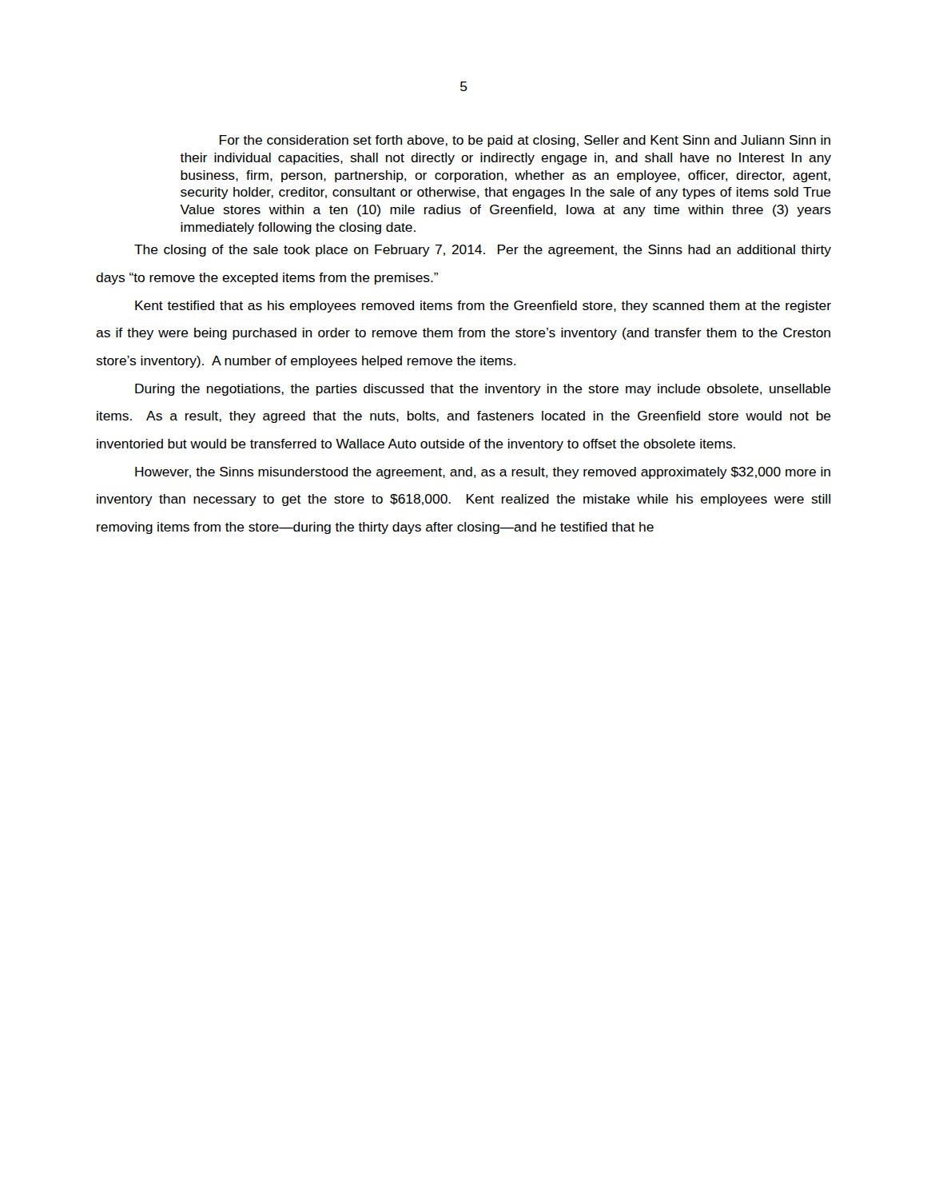5
For the consideration set forth above, to be paid at closing, Seller and Kent Sinn and Juliann Sinn in their individual capacities, shall not directly or indirectly engage in, and shall have no Interest In any business, firm, person, partnership, or corporation, whether as an employee, officer, director, agent, security holder, creditor, consultant or otherwise, that engages In the sale of any types of items sold True Value stores within a ten (10) mile radius of Greenfield, Iowa at any time within three (3) years immediately following the closing date.
The closing of the sale took place on February 7, 2014. Per the agreement, the Sinns had an additional thirty days “to remove the excepted items from the premises.”
Kent testified that as his employees removed items from the Greenfield store, they scanned them at the register as if they were being purchased in order to remove them from the store’s inventory (and transfer them to the Creston store’s inventory). A number of employees helped remove the items.
During the negotiations, the parties discussed that the inventory in the store may include obsolete, unsellable items. As a result, they agreed that the nuts, bolts, and fasteners located in the Greenfield store would not be inventoried but would be transferred to Wallace Auto outside of the inventory to offset the obsolete items.
However, the Sinns misunderstood the agreement, and, as a result, they removed approximately $32,000 more in inventory than necessary to get the store to $618,000. Kent realized the mistake while his employees were still removing items from the store—during the thirty days after closing—and he testified that he